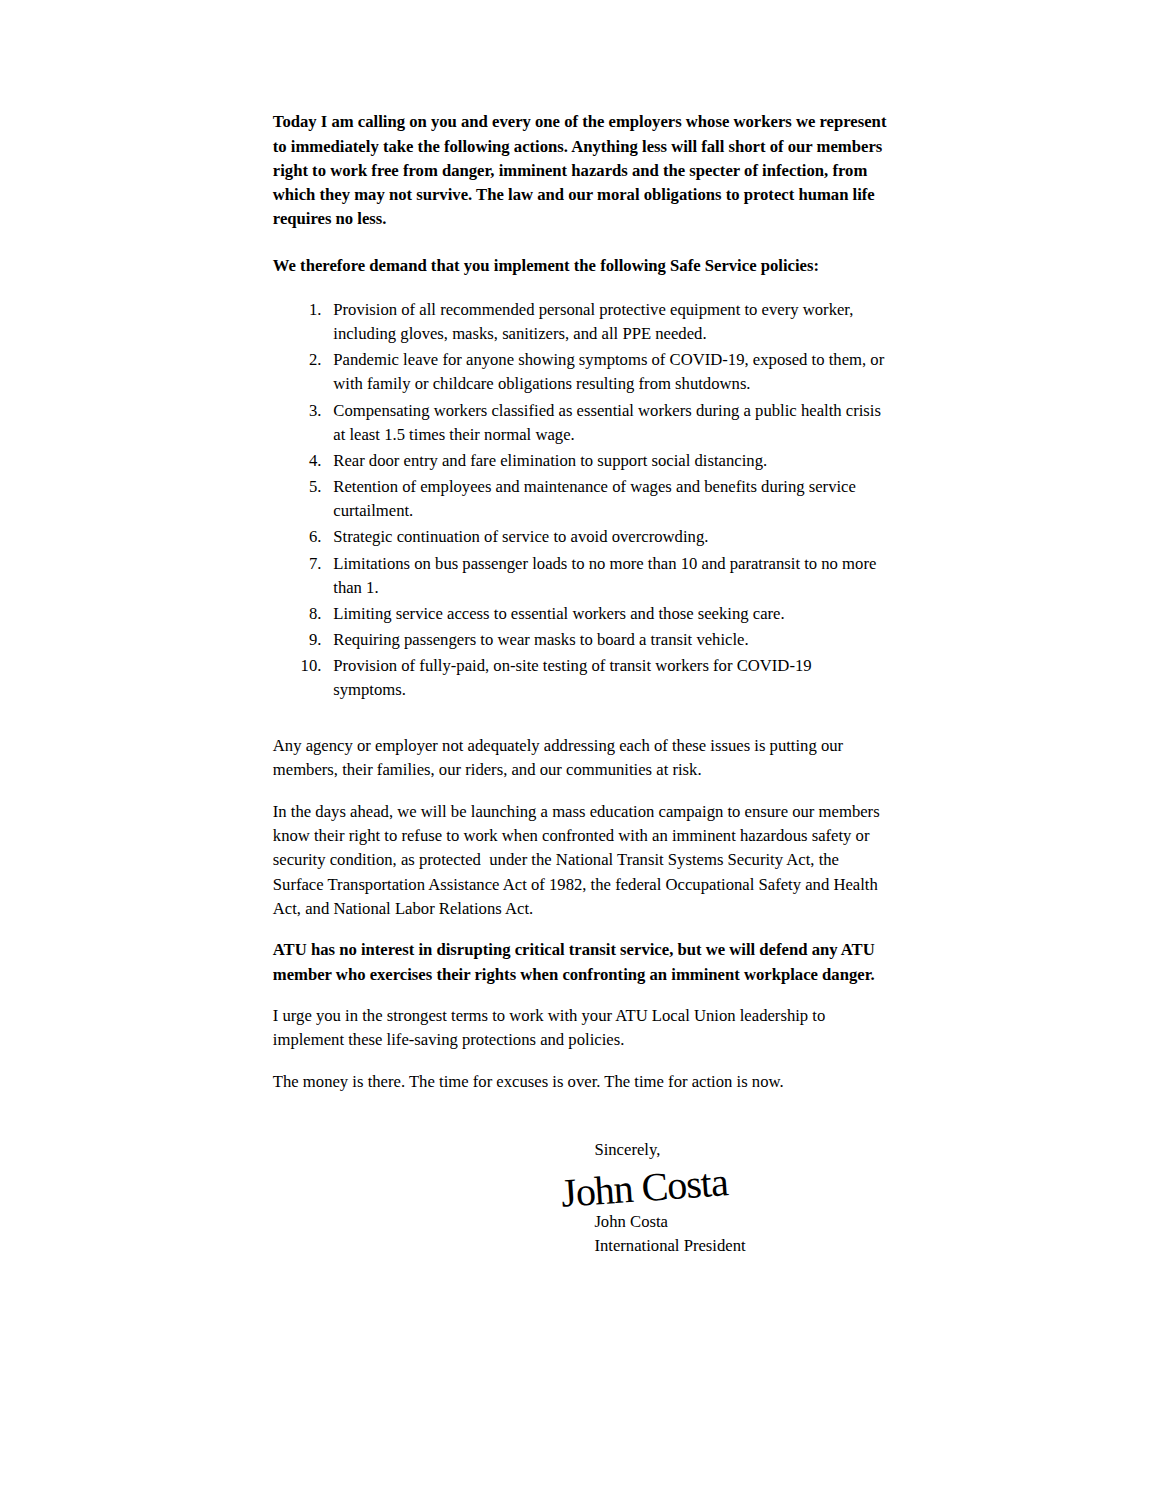Today I am calling on you and every one of the employers whose workers we represent to immediately take the following actions. Anything less will fall short of our members right to work free from danger, imminent hazards and the specter of infection, from which they may not survive. The law and our moral obligations to protect human life requires no less.
We therefore demand that you implement the following Safe Service policies:
Provision of all recommended personal protective equipment to every worker, including gloves, masks, sanitizers, and all PPE needed.
Pandemic leave for anyone showing symptoms of COVID-19, exposed to them, or with family or childcare obligations resulting from shutdowns.
Compensating workers classified as essential workers during a public health crisis at least 1.5 times their normal wage.
Rear door entry and fare elimination to support social distancing.
Retention of employees and maintenance of wages and benefits during service curtailment.
Strategic continuation of service to avoid overcrowding.
Limitations on bus passenger loads to no more than 10 and paratransit to no more than 1.
Limiting service access to essential workers and those seeking care.
Requiring passengers to wear masks to board a transit vehicle.
Provision of fully-paid, on-site testing of transit workers for COVID-19 symptoms.
Any agency or employer not adequately addressing each of these issues is putting our members, their families, our riders, and our communities at risk.
In the days ahead, we will be launching a mass education campaign to ensure our members know their right to refuse to work when confronted with an imminent hazardous safety or security condition, as protected under the National Transit Systems Security Act, the Surface Transportation Assistance Act of 1982, the federal Occupational Safety and Health Act, and National Labor Relations Act.
ATU has no interest in disrupting critical transit service, but we will defend any ATU member who exercises their rights when confronting an imminent workplace danger.
I urge you in the strongest terms to work with your ATU Local Union leadership to implement these life-saving protections and policies.
The money is there. The time for excuses is over. The time for action is now.
Sincerely,
John Costa
John Costa
International President